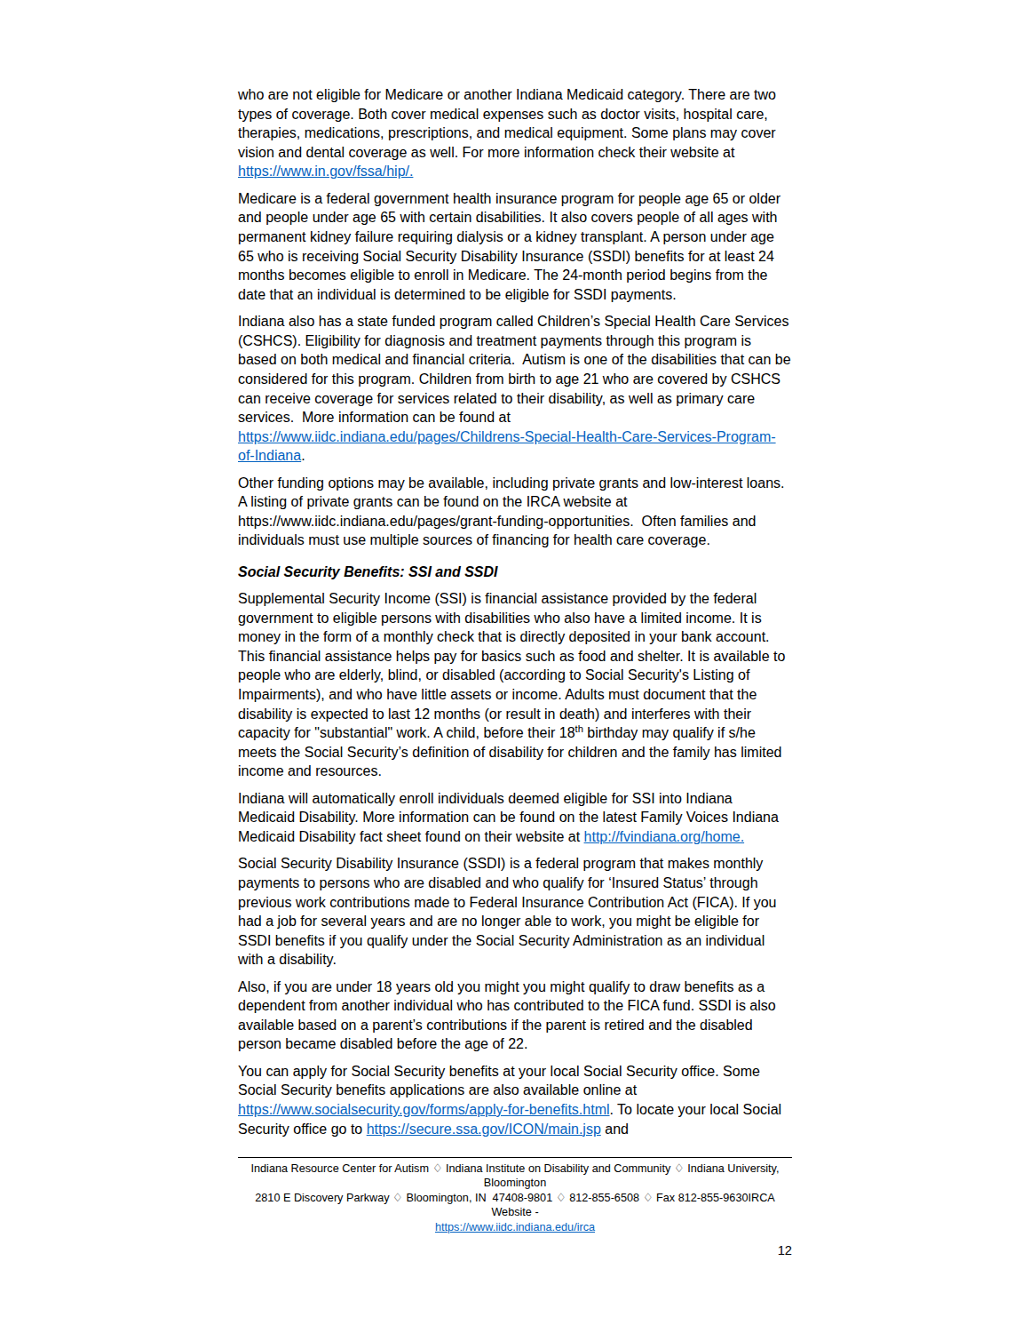who are not eligible for Medicare or another Indiana Medicaid category. There are two types of coverage. Both cover medical expenses such as doctor visits, hospital care, therapies, medications, prescriptions, and medical equipment. Some plans may cover vision and dental coverage as well. For more information check their website at https://www.in.gov/fssa/hip/.
Medicare is a federal government health insurance program for people age 65 or older and people under age 65 with certain disabilities. It also covers people of all ages with permanent kidney failure requiring dialysis or a kidney transplant. A person under age 65 who is receiving Social Security Disability Insurance (SSDI) benefits for at least 24 months becomes eligible to enroll in Medicare. The 24-month period begins from the date that an individual is determined to be eligible for SSDI payments.
Indiana also has a state funded program called Children’s Special Health Care Services (CSHCS). Eligibility for diagnosis and treatment payments through this program is based on both medical and financial criteria. Autism is one of the disabilities that can be considered for this program. Children from birth to age 21 who are covered by CSHCS can receive coverage for services related to their disability, as well as primary care services. More information can be found at https://www.iidc.indiana.edu/pages/Childrens-Special-Health-Care-Services-Program-of-Indiana.
Other funding options may be available, including private grants and low-interest loans. A listing of private grants can be found on the IRCA website at https://www.iidc.indiana.edu/pages/grant-funding-opportunities. Often families and individuals must use multiple sources of financing for health care coverage.
Social Security Benefits: SSI and SSDI
Supplemental Security Income (SSI) is financial assistance provided by the federal government to eligible persons with disabilities who also have a limited income. It is money in the form of a monthly check that is directly deposited in your bank account. This financial assistance helps pay for basics such as food and shelter. It is available to people who are elderly, blind, or disabled (according to Social Security's Listing of Impairments), and who have little assets or income. Adults must document that the disability is expected to last 12 months (or result in death) and interferes with their capacity for "substantial" work. A child, before their 18th birthday may qualify if s/he meets the Social Security’s definition of disability for children and the family has limited income and resources.
Indiana will automatically enroll individuals deemed eligible for SSI into Indiana Medicaid Disability. More information can be found on the latest Family Voices Indiana Medicaid Disability fact sheet found on their website at http://fvindiana.org/home.
Social Security Disability Insurance (SSDI) is a federal program that makes monthly payments to persons who are disabled and who qualify for ‘Insured Status’ through previous work contributions made to Federal Insurance Contribution Act (FICA). If you had a job for several years and are no longer able to work, you might be eligible for SSDI benefits if you qualify under the Social Security Administration as an individual with a disability.
Also, if you are under 18 years old you might you might qualify to draw benefits as a dependent from another individual who has contributed to the FICA fund. SSDI is also available based on a parent’s contributions if the parent is retired and the disabled person became disabled before the age of 22.
You can apply for Social Security benefits at your local Social Security office. Some Social Security benefits applications are also available online at https://www.socialsecurity.gov/forms/apply-for-benefits.html. To locate your local Social Security office go to https://secure.ssa.gov/ICON/main.jsp and
Indiana Resource Center for Autism ♢ Indiana Institute on Disability and Community ♢ Indiana University, Bloomington
2810 E Discovery Parkway ♢ Bloomington, IN 47408-9801 ♢ 812-855-6508 ♢ Fax 812-855-9630IRCA Website -
https://www.iidc.indiana.edu/irca
12